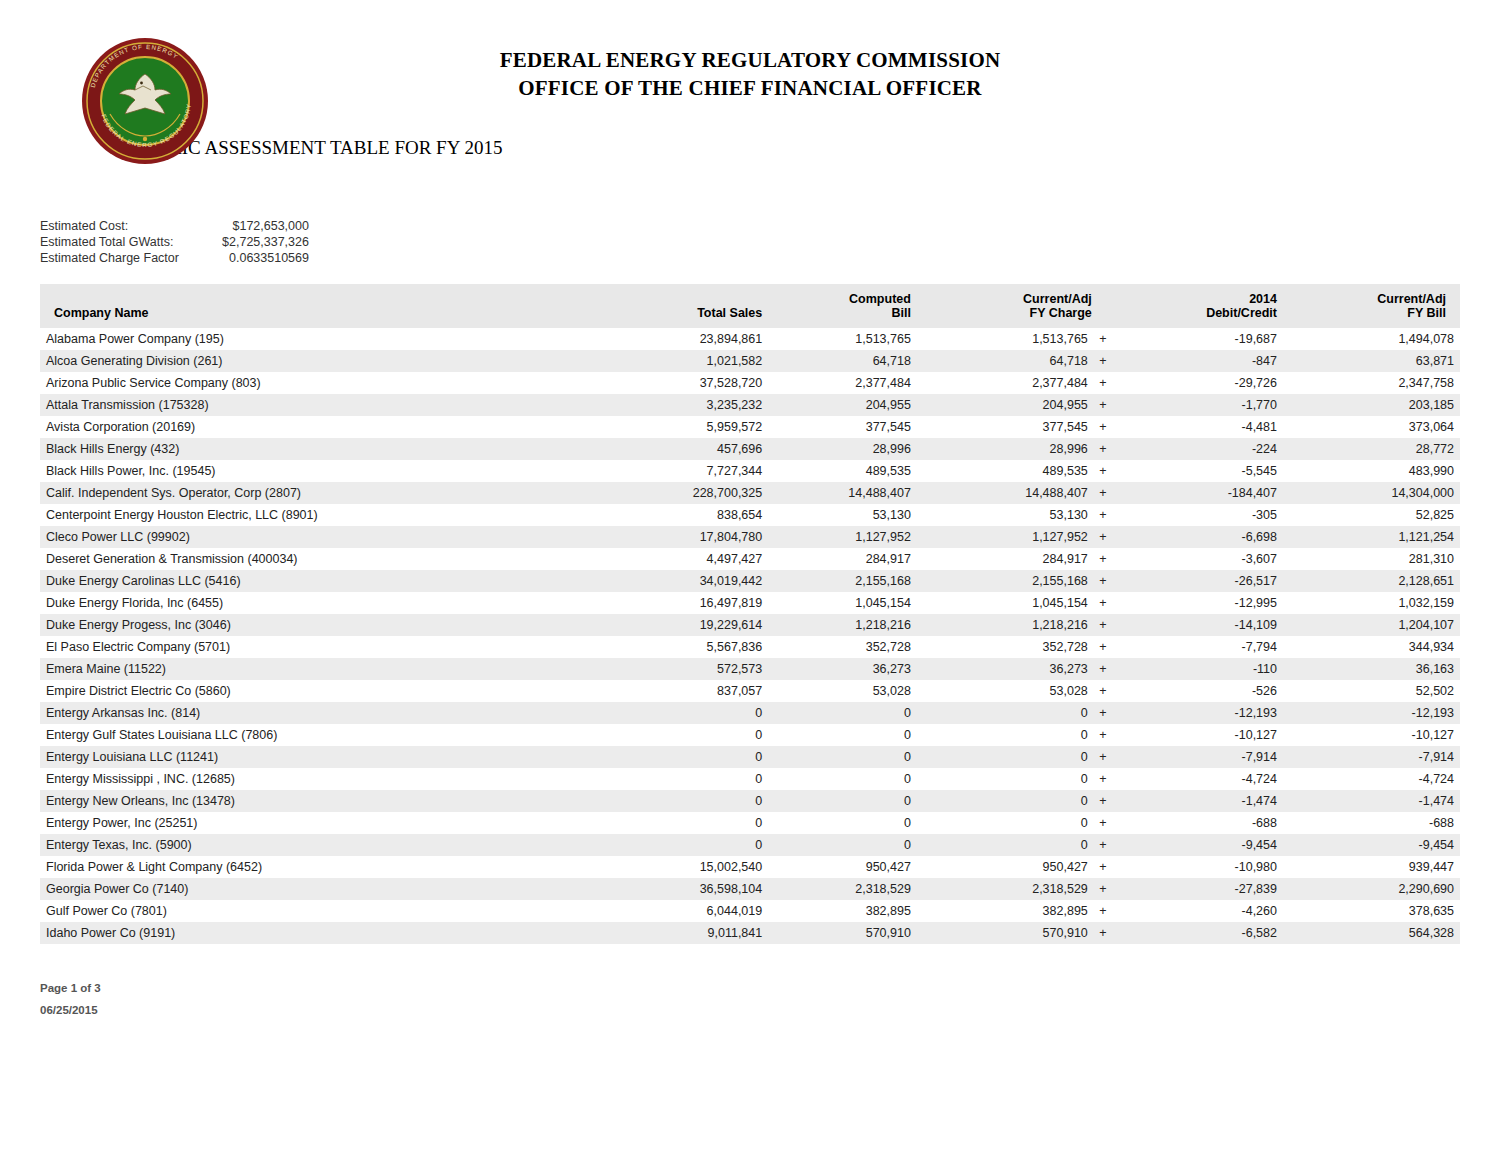DEPARTMENT OF ENERGY FEDERAL ENERGY REGULATORY COMMISSION
FEDERAL ENERGY REGULATORY COMMISSION
OFFICE OF THE CHIEF FINANCIAL OFFICER
ELECTRIC ASSESSMENT TABLE FOR FY 2015
| Estimated Cost: | $172,653,000 |
| Estimated Total GWatts: | $2,725,337,326 |
| Estimated Charge Factor | 0.0633510569 |
| Company Name | Total Sales | Computed Bill | Current/Adj FY Charge | 2014 Debit/Credit | Current/Adj FY Bill |
| --- | --- | --- | --- | --- | --- |
| Alabama Power Company (195) | 23,894,861 | 1,513,765 | 1,513,765 + | -19,687 | 1,494,078 |
| Alcoa Generating Division (261) | 1,021,582 | 64,718 | 64,718 + | -847 | 63,871 |
| Arizona Public Service Company (803) | 37,528,720 | 2,377,484 | 2,377,484 + | -29,726 | 2,347,758 |
| Attala Transmission (175328) | 3,235,232 | 204,955 | 204,955 + | -1,770 | 203,185 |
| Avista Corporation (20169) | 5,959,572 | 377,545 | 377,545 + | -4,481 | 373,064 |
| Black Hills Energy (432) | 457,696 | 28,996 | 28,996 + | -224 | 28,772 |
| Black Hills Power, Inc. (19545) | 7,727,344 | 489,535 | 489,535 + | -5,545 | 483,990 |
| Calif. Independent Sys. Operator, Corp (2807) | 228,700,325 | 14,488,407 | 14,488,407 + | -184,407 | 14,304,000 |
| Centerpoint Energy Houston Electric, LLC (8901) | 838,654 | 53,130 | 53,130 + | -305 | 52,825 |
| Cleco Power LLC (99902) | 17,804,780 | 1,127,952 | 1,127,952 + | -6,698 | 1,121,254 |
| Deseret Generation & Transmission (400034) | 4,497,427 | 284,917 | 284,917 + | -3,607 | 281,310 |
| Duke Energy Carolinas LLC (5416) | 34,019,442 | 2,155,168 | 2,155,168 + | -26,517 | 2,128,651 |
| Duke Energy Florida, Inc (6455) | 16,497,819 | 1,045,154 | 1,045,154 + | -12,995 | 1,032,159 |
| Duke Energy Progess, Inc (3046) | 19,229,614 | 1,218,216 | 1,218,216 + | -14,109 | 1,204,107 |
| El Paso Electric Company (5701) | 5,567,836 | 352,728 | 352,728 + | -7,794 | 344,934 |
| Emera Maine (11522) | 572,573 | 36,273 | 36,273 + | -110 | 36,163 |
| Empire District Electric Co (5860) | 837,057 | 53,028 | 53,028 + | -526 | 52,502 |
| Entergy Arkansas Inc. (814) | 0 | 0 | 0 + | -12,193 | -12,193 |
| Entergy Gulf States Louisiana LLC (7806) | 0 | 0 | 0 + | -10,127 | -10,127 |
| Entergy Louisiana LLC (11241) | 0 | 0 | 0 + | -7,914 | -7,914 |
| Entergy Mississippi , INC. (12685) | 0 | 0 | 0 + | -4,724 | -4,724 |
| Entergy New Orleans, Inc (13478) | 0 | 0 | 0 + | -1,474 | -1,474 |
| Entergy Power, Inc (25251) | 0 | 0 | 0 + | -688 | -688 |
| Entergy Texas, Inc. (5900) | 0 | 0 | 0 + | -9,454 | -9,454 |
| Florida Power & Light Company (6452) | 15,002,540 | 950,427 | 950,427 + | -10,980 | 939,447 |
| Georgia Power Co (7140) | 36,598,104 | 2,318,529 | 2,318,529 + | -27,839 | 2,290,690 |
| Gulf Power Co (7801) | 6,044,019 | 382,895 | 382,895 + | -4,260 | 378,635 |
| Idaho Power Co (9191) | 9,011,841 | 570,910 | 570,910 + | -6,582 | 564,328 |
Page 1 of 3
06/25/2015